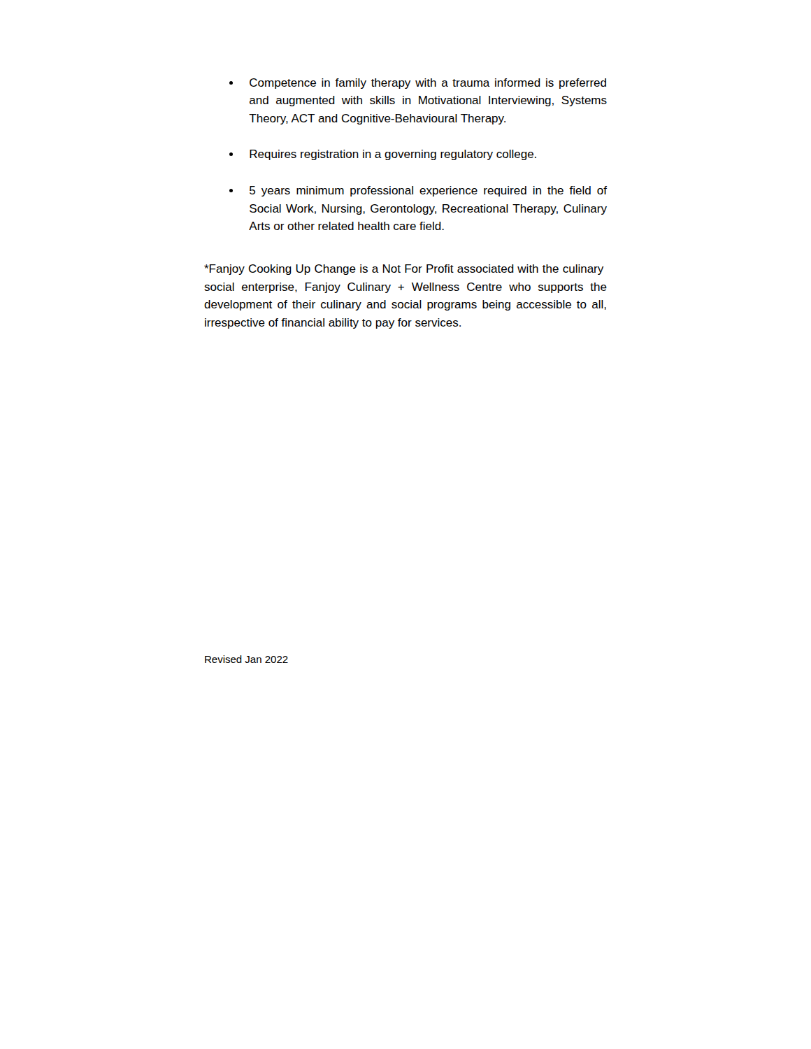Competence in family therapy with a trauma informed is preferred and augmented with skills in Motivational Interviewing, Systems Theory, ACT and Cognitive-Behavioural Therapy.
Requires registration in a governing regulatory college.
5 years minimum professional experience required in the field of Social Work, Nursing, Gerontology, Recreational Therapy, Culinary Arts or other related health care field.
*Fanjoy Cooking Up Change is a Not For Profit associated with the culinary social enterprise, Fanjoy Culinary + Wellness Centre who supports the development of their culinary and social programs being accessible to all, irrespective of financial ability to pay for services.
Revised Jan 2022